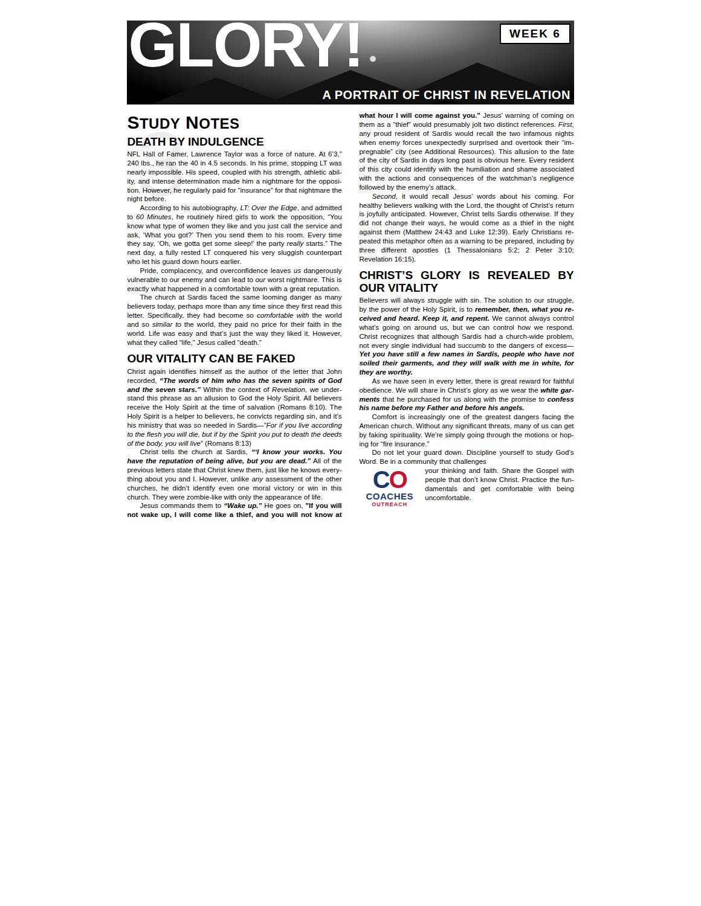GLORY!
WEEK 6
A Portrait of Christ in Revelation
3
STUDY NOTES
Death by Indulgence
NFL Hall of Famer, Lawrence Taylor was a force of nature. At 6’3,” 240 lbs., he ran the 40 in 4.5 seconds. In his prime, stopping LT was nearly impossible. His speed, coupled with his strength, athletic ability, and intense determination made him a nightmare for the opposition. However, he regularly paid for “insurance” for that nightmare the night before.
According to his autobiography, LT: Over the Edge, and admitted to 60 Minutes, he routinely hired girls to work the opposition, “You know what type of women they like and you just call the service and ask, ‘What you got?’ Then you send them to his room. Every time they say, ‘Oh, we gotta get some sleep!’ the party really starts.” The next day, a fully rested LT conquered his very sluggish counterpart who let his guard down hours earlier.
Pride, complacency, and overconfidence leaves us dangerously vulnerable to our enemy and can lead to our worst nightmare. This is exactly what happened in a comfortable town with a great reputation.
The church at Sardis faced the same looming danger as many believers today, perhaps more than any time since they first read this letter. Specifically, they had become so comfortable with the world and so similar to the world, they paid no price for their faith in the world. Life was easy and that’s just the way they liked it. However, what they called “life,” Jesus called “death.”
Our Vitality Can Be Faked
Christ again identifies himself as the author of the letter that John recorded, “The words of him who has the seven spirits of God and the seven stars.” Within the context of Revelation, we understand this phrase as an allusion to God the Holy Spirit. All believers receive the Holy Spirit at the time of salvation (Romans 8:10). The Holy Spirit is a helper to believers, he convicts regarding sin, and it’s his ministry that was so needed in Sardis—”For if you live according to the flesh you will die, but if by the Spirit you put to death the deeds of the body, you will live” (Romans 8:13)
Christ tells the church at Sardis, “‘I know your works. You have the reputation of being alive, but you are dead.” All of the previous letters state that Christ knew them, just like he knows everything about you and I. However, unlike any assessment of the other churches, he didn’t identify even one moral victory or win in this church. They were zombie-like with only the appearance of life.
Jesus commands them to “Wake up.” He goes on, "If you will not wake up, I will come like a thief, and you will not know at what hour I will come against you." Jesus’ warning of coming on them as a “thief” would presumably jolt two distinct references. First, any proud resident of Sardis would recall the two infamous nights when enemy forces unexpectedly surprised and overtook their “impregnable” city (see Additional Resources). This allusion to the fate of the city of Sardis in days long past is obvious here. Every resident of this city could identify with the humiliation and shame associated with the actions and consequences of the watchman’s negligence followed by the enemy’s attack.
Second, it would recall Jesus’ words about his coming. For healthy believers walking with the Lord, the thought of Christ’s return is joyfully anticipated. However, Christ tells Sardis otherwise. If they did not change their ways, he would come as a thief in the night against them (Matthew 24:43 and Luke 12:39). Early Christians repeated this metaphor often as a warning to be prepared, including by three different apostles (1 Thessalonians 5:2; 2 Peter 3:10; Revelation 16:15).
Christ’s Glory Is Revealed by Our Vitality
Believers will always struggle with sin. The solution to our struggle, by the power of the Holy Spirit, is to remember, then, what you received and heard. Keep it, and repent. We cannot always control what’s going on around us, but we can control how we respond. Christ recognizes that although Sardis had a church-wide problem, not every single individual had succumb to the dangers of excess— Yet you have still a few names in Sardis, people who have not soiled their garments, and they will walk with me in white, for they are worthy.
As we have seen in every letter, there is great reward for faithful obedience. We will share in Christ’s glory as we wear the white garments that he purchased for us along with the promise to confess his name before my Father and before his angels.
Comfort is increasingly one of the greatest dangers facing the American church. Without any significant threats, many of us can get by faking spirituality. We’re simply going through the motions or hoping for “fire insurance.”
Do not let your guard down. Discipline yourself to study God’s Word. Be in a community that challenges
CO
COACHES
OUTREACH
your thinking and faith. Share the Gospel with people that don’t know Christ. Practice the fundamentals and get comfortable with being uncomfortable.